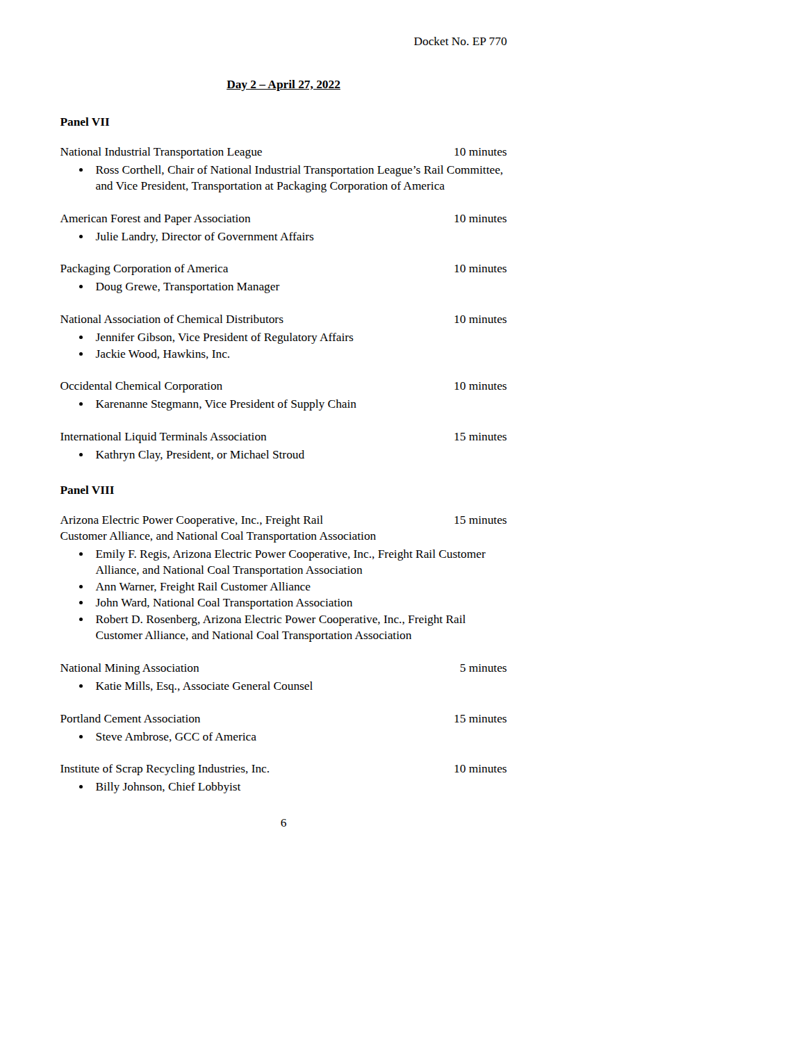Docket No. EP 770
Day 2 – April 27, 2022
Panel VII
National Industrial Transportation League
10 minutes
Ross Corthell, Chair of National Industrial Transportation League’s Rail Committee, and Vice President, Transportation at Packaging Corporation of America
American Forest and Paper Association
10 minutes
Julie Landry, Director of Government Affairs
Packaging Corporation of America
10 minutes
Doug Grewe, Transportation Manager
National Association of Chemical Distributors
10 minutes
Jennifer Gibson, Vice President of Regulatory Affairs
Jackie Wood, Hawkins, Inc.
Occidental Chemical Corporation
10 minutes
Karenanne Stegmann, Vice President of Supply Chain
International Liquid Terminals Association
15 minutes
Kathryn Clay, President, or Michael Stroud
Panel VIII
Arizona Electric Power Cooperative, Inc., Freight Rail
Customer Alliance, and National Coal Transportation Association
15 minutes
Emily F. Regis, Arizona Electric Power Cooperative, Inc., Freight Rail Customer Alliance, and National Coal Transportation Association
Ann Warner, Freight Rail Customer Alliance
John Ward, National Coal Transportation Association
Robert D. Rosenberg, Arizona Electric Power Cooperative, Inc., Freight Rail Customer Alliance, and National Coal Transportation Association
National Mining Association
5 minutes
Katie Mills, Esq., Associate General Counsel
Portland Cement Association
15 minutes
Steve Ambrose, GCC of America
Institute of Scrap Recycling Industries, Inc.
10 minutes
Billy Johnson, Chief Lobbyist
6